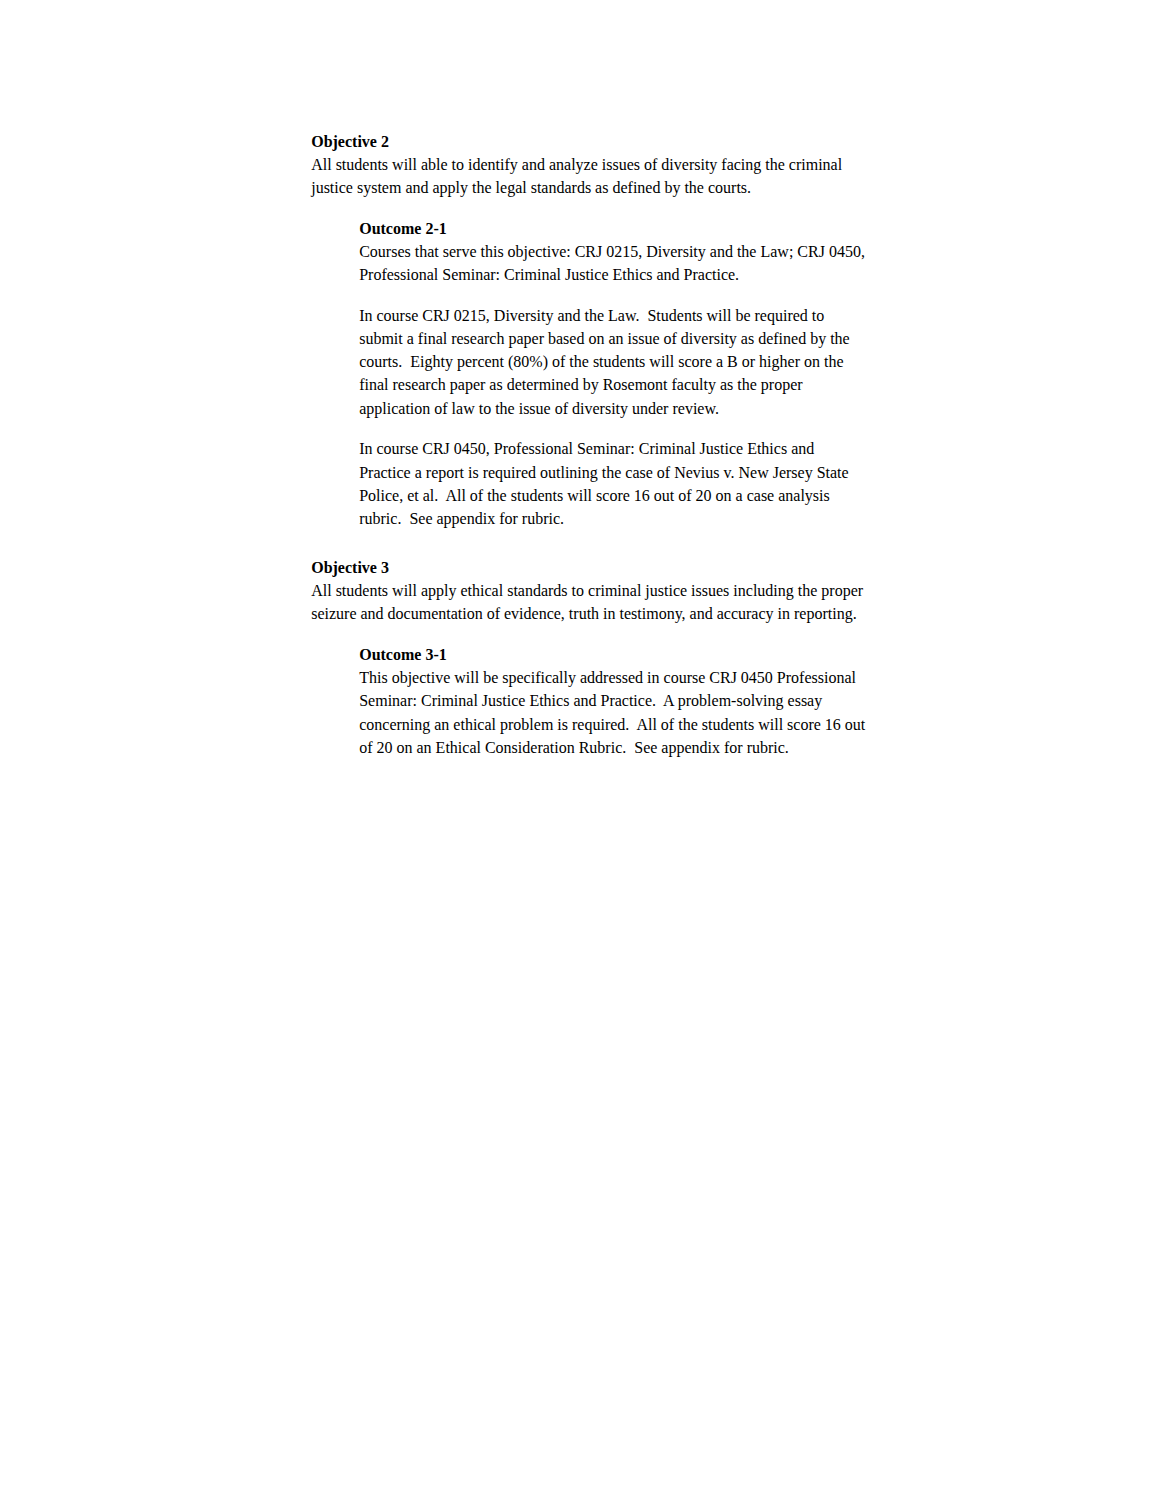Objective 2
All students will able to identify and analyze issues of diversity facing the criminal justice system and apply the legal standards as defined by the courts.
Outcome 2-1
Courses that serve this objective: CRJ 0215, Diversity and the Law; CRJ 0450, Professional Seminar: Criminal Justice Ethics and Practice.
In course CRJ 0215, Diversity and the Law. Students will be required to submit a final research paper based on an issue of diversity as defined by the courts. Eighty percent (80%) of the students will score a B or higher on the final research paper as determined by Rosemont faculty as the proper application of law to the issue of diversity under review.
In course CRJ 0450, Professional Seminar: Criminal Justice Ethics and Practice a report is required outlining the case of Nevius v. New Jersey State Police, et al. All of the students will score 16 out of 20 on a case analysis rubric. See appendix for rubric.
Objective 3
All students will apply ethical standards to criminal justice issues including the proper seizure and documentation of evidence, truth in testimony, and accuracy in reporting.
Outcome 3-1
This objective will be specifically addressed in course CRJ 0450 Professional Seminar: Criminal Justice Ethics and Practice. A problem-solving essay concerning an ethical problem is required. All of the students will score 16 out of 20 on an Ethical Consideration Rubric. See appendix for rubric.